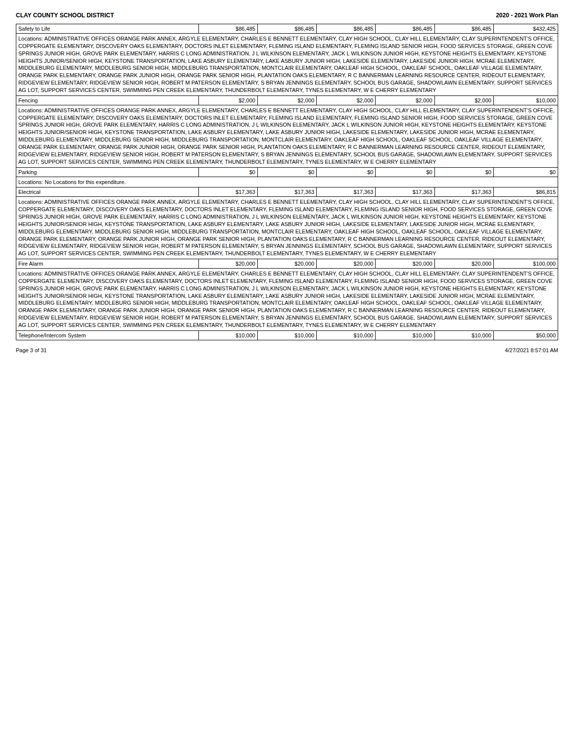CLAY COUNTY SCHOOL DISTRICT 2020 - 2021 Work Plan
| Safety to Life | $86,485 | $86,485 | $86,485 | $86,485 | $86,485 | $432,425 |
| Locations: ADMINISTRATIVE OFFICES ORANGE PARK ANNEX, ARGYLE ELEMENTARY, CHARLES E BENNETT ELEMENTARY, CLAY HIGH SCHOOL, CLAY HILL ELEMENTARY, CLAY SUPERINTENDENT'S OFFICE, COPPERGATE ELEMENTARY, DISCOVERY OAKS ELEMENTARY, DOCTORS INLET ELEMENTARY, FLEMING ISLAND ELEMENTARY, FLEMING ISLAND SENIOR HIGH, FOOD SERVICES STORAGE, GREEN COVE SPRINGS JUNIOR HIGH, GROVE PARK ELEMENTARY, HARRIS C LONG ADMINISTRATION, J L WILKINSON ELEMENTARY, JACK L WILKINSON JUNIOR HIGH, KEYSTONE HEIGHTS ELEMENTARY, KEYSTONE HEIGHTS JUNIOR/SENIOR HIGH, KEYSTONE TRANSPORTATION, LAKE ASBURY ELEMENTARY, LAKE ASBURY JUNIOR HIGH, LAKESIDE ELEMENTARY, LAKESIDE JUNIOR HIGH, MCRAE ELEMENTARY, MIDDLEBURG ELEMENTARY, MIDDLEBURG SENIOR HIGH, MIDDLEBURG TRANSPORTATION, MONTCLAIR ELEMENTARY, OAKLEAF HIGH SCHOOL, OAKLEAF SCHOOL, OAKLEAF VILLAGE ELEMENTARY, ORANGE PARK ELEMENTARY, ORANGE PARK JUNIOR HIGH, ORANGE PARK SENIOR HIGH, PLANTATION OAKS ELEMENTARY, R C BANNERMAN LEARNING RESOURCE CENTER, RIDEOUT ELEMENTARY, RIDGEVIEW ELEMENTARY, RIDGEVIEW SENIOR HIGH, ROBERT M PATERSON ELEMENTARY, S BRYAN JENNINGS ELEMENTARY, SCHOOL BUS GARAGE, SHADOWLAWN ELEMENTARY, SUPPORT SERVICES AG LOT, SUPPORT SERVICES CENTER, SWIMMING PEN CREEK ELEMENTARY, THUNDERBOLT ELEMENTARY, TYNES ELEMENTARY, W E CHERRY ELEMENTARY |
| Fencing | $2,000 | $2,000 | $2,000 | $2,000 | $2,000 | $10,000 |
| Locations: ADMINISTRATIVE OFFICES ORANGE PARK ANNEX, ARGYLE ELEMENTARY, CHARLES E BENNETT ELEMENTARY, CLAY HIGH SCHOOL, CLAY HILL ELEMENTARY, CLAY SUPERINTENDENT'S OFFICE, COPPERGATE ELEMENTARY, DISCOVERY OAKS ELEMENTARY, DOCTORS INLET ELEMENTARY, FLEMING ISLAND ELEMENTARY, FLEMING ISLAND SENIOR HIGH, FOOD SERVICES STORAGE, GREEN COVE SPRINGS JUNIOR HIGH, GROVE PARK ELEMENTARY, HARRIS C LONG ADMINISTRATION, J L WILKINSON ELEMENTARY, JACK L WILKINSON JUNIOR HIGH, KEYSTONE HEIGHTS ELEMENTARY, KEYSTONE HEIGHTS JUNIOR/SENIOR HIGH, KEYSTONE TRANSPORTATION, LAKE ASBURY ELEMENTARY, LAKE ASBURY JUNIOR HIGH, LAKESIDE ELEMENTARY, LAKESIDE JUNIOR HIGH, MCRAE ELEMENTARY, MIDDLEBURG ELEMENTARY, MIDDLEBURG SENIOR HIGH, MIDDLEBURG TRANSPORTATION, MONTCLAIR ELEMENTARY, OAKLEAF HIGH SCHOOL, OAKLEAF SCHOOL, OAKLEAF VILLAGE ELEMENTARY, ORANGE PARK ELEMENTARY, ORANGE PARK JUNIOR HIGH, ORANGE PARK SENIOR HIGH, PLANTATION OAKS ELEMENTARY, R C BANNERMAN LEARNING RESOURCE CENTER, RIDEOUT ELEMENTARY, RIDGEVIEW ELEMENTARY, RIDGEVIEW SENIOR HIGH, ROBERT M PATERSON ELEMENTARY, S BRYAN JENNINGS ELEMENTARY, SCHOOL BUS GARAGE, SHADOWLAWN ELEMENTARY, SUPPORT SERVICES AG LOT, SUPPORT SERVICES CENTER, SWIMMING PEN CREEK ELEMENTARY, THUNDERBOLT ELEMENTARY, TYNES ELEMENTARY, W E CHERRY ELEMENTARY |
| Parking | $0 | $0 | $0 | $0 | $0 | $0 |
| Locations: No Locations for this expenditure. |
| Electrical | $17,363 | $17,363 | $17,363 | $17,363 | $17,363 | $86,815 |
| Locations: ADMINISTRATIVE OFFICES ORANGE PARK ANNEX, ARGYLE ELEMENTARY, CHARLES E BENNETT ELEMENTARY, CLAY HIGH SCHOOL, CLAY HILL ELEMENTARY, CLAY SUPERINTENDENT'S OFFICE, COPPERGATE ELEMENTARY, DISCOVERY OAKS ELEMENTARY, DOCTORS INLET ELEMENTARY, FLEMING ISLAND ELEMENTARY, FLEMING ISLAND SENIOR HIGH, FOOD SERVICES STORAGE, GREEN COVE SPRINGS JUNIOR HIGH, GROVE PARK ELEMENTARY, HARRIS C LONG ADMINISTRATION, J L WILKINSON ELEMENTARY, JACK L WILKINSON JUNIOR HIGH, KEYSTONE HEIGHTS ELEMENTARY, KEYSTONE HEIGHTS JUNIOR/SENIOR HIGH, KEYSTONE TRANSPORTATION, LAKE ASBURY ELEMENTARY, LAKE ASBURY JUNIOR HIGH, LAKESIDE ELEMENTARY, LAKESIDE JUNIOR HIGH, MCRAE ELEMENTARY, MIDDLEBURG ELEMENTARY, MIDDLEBURG SENIOR HIGH, MIDDLEBURG TRANSPORTATION, MONTCLAIR ELEMENTARY, OAKLEAF HIGH SCHOOL, OAKLEAF SCHOOL, OAKLEAF VILLAGE ELEMENTARY, ORANGE PARK ELEMENTARY, ORANGE PARK JUNIOR HIGH, ORANGE PARK SENIOR HIGH, PLANTATION OAKS ELEMENTARY, R C BANNERMAN LEARNING RESOURCE CENTER, RIDEOUT ELEMENTARY, RIDGEVIEW ELEMENTARY, RIDGEVIEW SENIOR HIGH, ROBERT M PATERSON ELEMENTARY, S BRYAN JENNINGS ELEMENTARY, SCHOOL BUS GARAGE, SHADOWLAWN ELEMENTARY, SUPPORT SERVICES AG LOT, SUPPORT SERVICES CENTER, SWIMMING PEN CREEK ELEMENTARY, THUNDERBOLT ELEMENTARY, TYNES ELEMENTARY, W E CHERRY ELEMENTARY |
| Fire Alarm | $20,000 | $20,000 | $20,000 | $20,000 | $20,000 | $100,000 |
| Locations: ADMINISTRATIVE OFFICES ORANGE PARK ANNEX, ARGYLE ELEMENTARY, CHARLES E BENNETT ELEMENTARY, CLAY HIGH SCHOOL, CLAY HILL ELEMENTARY, CLAY SUPERINTENDENT'S OFFICE, COPPERGATE ELEMENTARY, DISCOVERY OAKS ELEMENTARY, DOCTORS INLET ELEMENTARY, FLEMING ISLAND ELEMENTARY, FLEMING ISLAND SENIOR HIGH, FOOD SERVICES STORAGE, GREEN COVE SPRINGS JUNIOR HIGH, GROVE PARK ELEMENTARY, HARRIS C LONG ADMINISTRATION, J L WILKINSON ELEMENTARY, JACK L WILKINSON JUNIOR HIGH, KEYSTONE HEIGHTS ELEMENTARY, KEYSTONE HEIGHTS JUNIOR/SENIOR HIGH, KEYSTONE TRANSPORTATION, LAKE ASBURY ELEMENTARY, LAKE ASBURY JUNIOR HIGH, LAKESIDE ELEMENTARY, LAKESIDE JUNIOR HIGH, MCRAE ELEMENTARY, MIDDLEBURG ELEMENTARY, MIDDLEBURG SENIOR HIGH, MIDDLEBURG TRANSPORTATION, MONTCLAIR ELEMENTARY, OAKLEAF HIGH SCHOOL, OAKLEAF SCHOOL, OAKLEAF VILLAGE ELEMENTARY, ORANGE PARK ELEMENTARY, ORANGE PARK JUNIOR HIGH, ORANGE PARK SENIOR HIGH, PLANTATION OAKS ELEMENTARY, R C BANNERMAN LEARNING RESOURCE CENTER, RIDEOUT ELEMENTARY, RIDGEVIEW ELEMENTARY, RIDGEVIEW SENIOR HIGH, ROBERT M PATERSON ELEMENTARY, S BRYAN JENNINGS ELEMENTARY, SCHOOL BUS GARAGE, SHADOWLAWN ELEMENTARY, SUPPORT SERVICES AG LOT, SUPPORT SERVICES CENTER, SWIMMING PEN CREEK ELEMENTARY, THUNDERBOLT ELEMENTARY, TYNES ELEMENTARY, W E CHERRY ELEMENTARY |
| Telephone/Intercom System | $10,000 | $10,000 | $10,000 | $10,000 | $10,000 | $50,000 |
Page 3 of 31 4/27/2021 8:57:01 AM